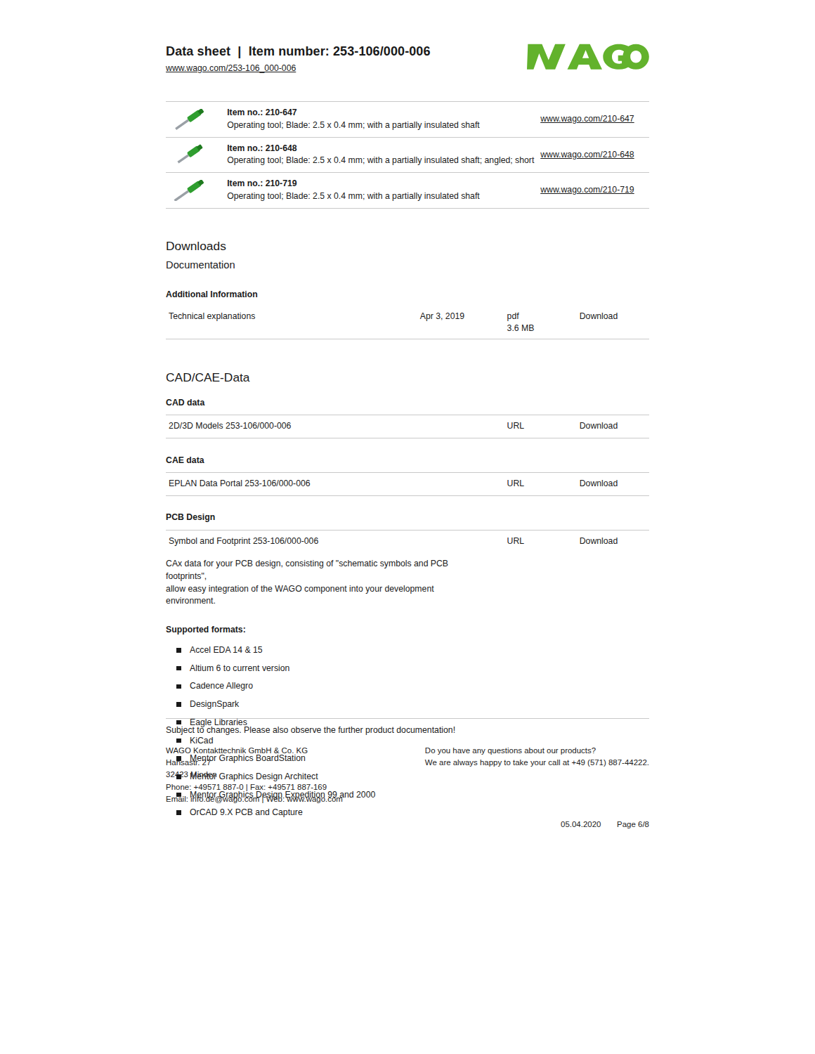Data sheet | Item number: 253-106/000-006
www.wago.com/253-106_000-006
| | Item no.: 210-647 Operating tool; Blade: 2.5 x 0.4 mm; with a partially insulated shaft | www.wago.com/210-647 |
| | Item no.: 210-648 Operating tool; Blade: 2.5 x 0.4 mm; with a partially insulated shaft; angled; short | www.wago.com/210-648 |
| | Item no.: 210-719 Operating tool; Blade: 2.5 x 0.4 mm; with a partially insulated shaft | www.wago.com/210-719 |
Downloads
Documentation
Additional Information
| Technical explanations | Apr 3, 2019 | pdf 3.6 MB | Download |
CAD/CAE-Data
CAD data
| 2D/3D Models 253-106/000-006 | | URL | Download |
CAE data
| EPLAN Data Portal 253-106/000-006 | | URL | Download |
PCB Design
| Symbol and Footprint 253-106/000-006 | | URL | Download |
CAx data for your PCB design, consisting of "schematic symbols and PCB footprints",
allow easy integration of the WAGO component into your development environment.
Supported formats:
Accel EDA 14 & 15
Altium 6 to current version
Cadence Allegro
DesignSpark
Eagle Libraries
KiCad
Mentor Graphics BoardStation
Mentor Graphics Design Architect
Mentor Graphics Design Expedition 99 and 2000
OrCAD 9.X PCB and Capture
Subject to changes. Please also observe the further product documentation!
WAGO Kontakttechnik GmbH & Co. KG
Hansastr. 27
32423 Minden
Phone: +49571 887-0 | Fax: +49571 887-169
Email: info.de@wago.com | Web: www.wago.com
Do you have any questions about our products?
We are always happy to take your call at +49 (571) 887-44222.
05.04.2020 Page 6/8